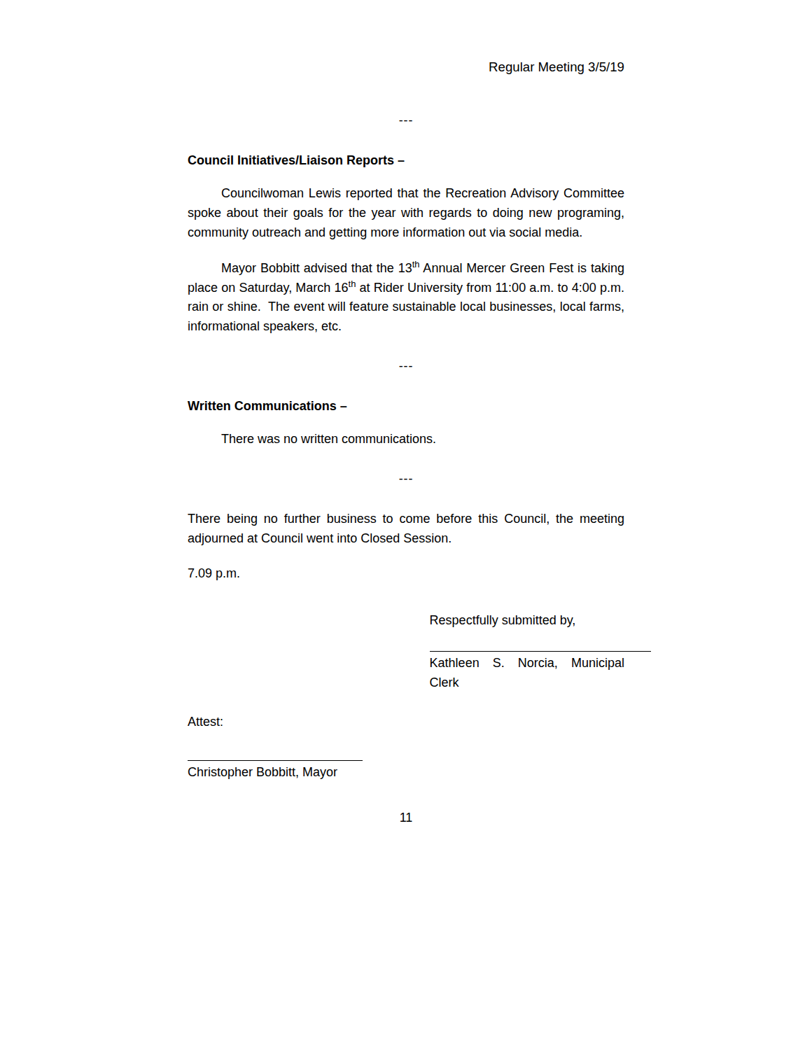Regular Meeting 3/5/19
---
Council Initiatives/Liaison Reports –
Councilwoman Lewis reported that the Recreation Advisory Committee spoke about their goals for the year with regards to doing new programing, community outreach and getting more information out via social media.
Mayor Bobbitt advised that the 13th Annual Mercer Green Fest is taking place on Saturday, March 16th at Rider University from 11:00 a.m. to 4:00 p.m. rain or shine. The event will feature sustainable local businesses, local farms, informational speakers, etc.
---
Written Communications –
There was no written communications.
---
There being no further business to come before this Council, the meeting adjourned at Council went into Closed Session.
7.09 p.m.
Respectfully submitted by,
Kathleen S. Norcia, Municipal Clerk
Attest:
Christopher Bobbitt, Mayor
11